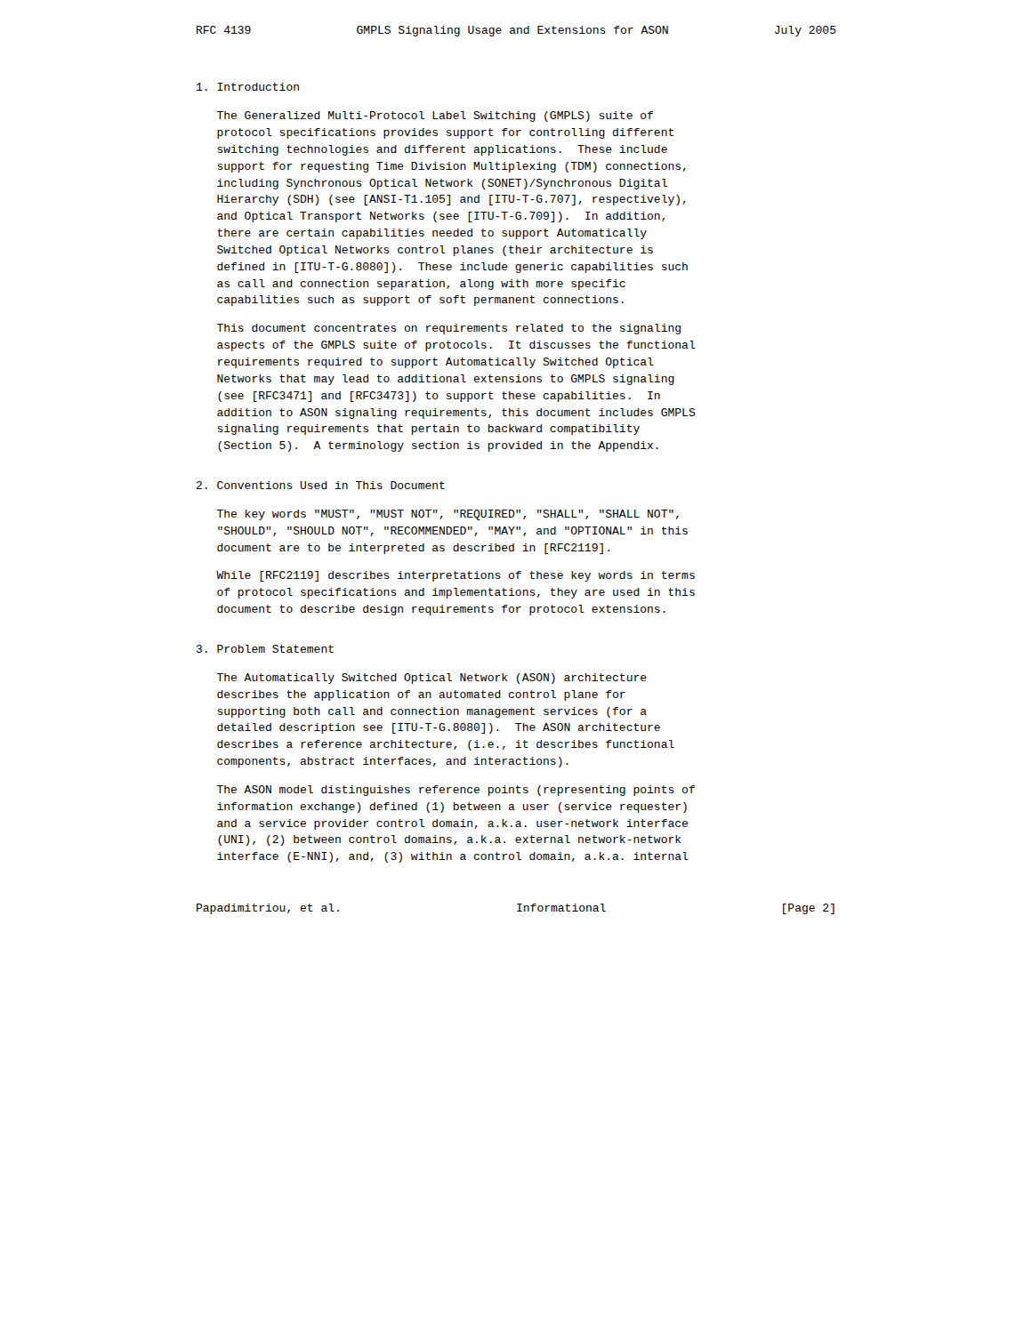RFC 4139 GMPLS Signaling Usage and Extensions for ASON July 2005
1. Introduction
The Generalized Multi-Protocol Label Switching (GMPLS) suite of protocol specifications provides support for controlling different switching technologies and different applications. These include support for requesting Time Division Multiplexing (TDM) connections, including Synchronous Optical Network (SONET)/Synchronous Digital Hierarchy (SDH) (see [ANSI-T1.105] and [ITU-T-G.707], respectively), and Optical Transport Networks (see [ITU-T-G.709]). In addition, there are certain capabilities needed to support Automatically Switched Optical Networks control planes (their architecture is defined in [ITU-T-G.8080]). These include generic capabilities such as call and connection separation, along with more specific capabilities such as support of soft permanent connections.
This document concentrates on requirements related to the signaling aspects of the GMPLS suite of protocols. It discusses the functional requirements required to support Automatically Switched Optical Networks that may lead to additional extensions to GMPLS signaling (see [RFC3471] and [RFC3473]) to support these capabilities. In addition to ASON signaling requirements, this document includes GMPLS signaling requirements that pertain to backward compatibility (Section 5). A terminology section is provided in the Appendix.
2. Conventions Used in This Document
The key words "MUST", "MUST NOT", "REQUIRED", "SHALL", "SHALL NOT", "SHOULD", "SHOULD NOT", "RECOMMENDED", "MAY", and "OPTIONAL" in this document are to be interpreted as described in [RFC2119].
While [RFC2119] describes interpretations of these key words in terms of protocol specifications and implementations, they are used in this document to describe design requirements for protocol extensions.
3. Problem Statement
The Automatically Switched Optical Network (ASON) architecture describes the application of an automated control plane for supporting both call and connection management services (for a detailed description see [ITU-T-G.8080]). The ASON architecture describes a reference architecture, (i.e., it describes functional components, abstract interfaces, and interactions).
The ASON model distinguishes reference points (representing points of information exchange) defined (1) between a user (service requester) and a service provider control domain, a.k.a. user-network interface (UNI), (2) between control domains, a.k.a. external network-network interface (E-NNI), and, (3) within a control domain, a.k.a. internal
Papadimitriou, et al. Informational [Page 2]